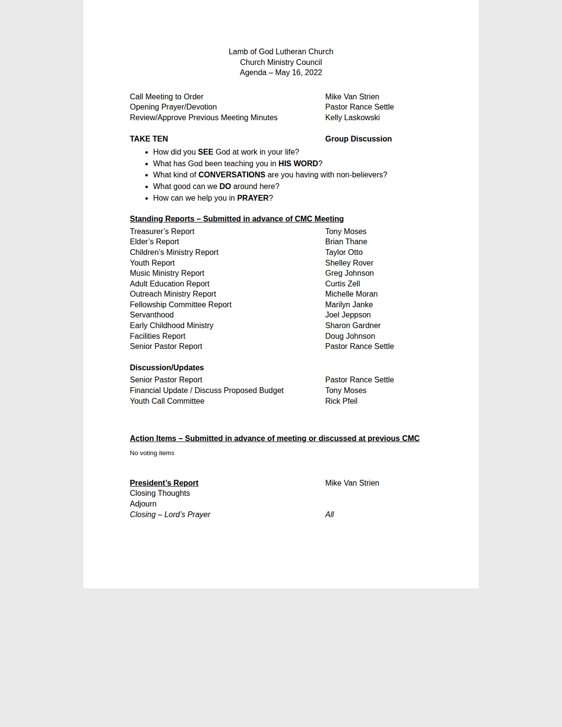Lamb of God Lutheran Church
Church Ministry Council
Agenda – May 16, 2022
Call Meeting to Order Mike Van Strien
Opening Prayer/Devotion Pastor Rance Settle
Review/Approve Previous Meeting Minutes Kelly Laskowski
TAKE TEN Group Discussion
How did you SEE God at work in your life?
What has God been teaching you in HIS WORD?
What kind of CONVERSATIONS are you having with non-believers?
What good can we DO around here?
How can we help you in PRAYER?
Standing Reports – Submitted in advance of CMC Meeting
Treasurer’s Report Tony Moses
Elder’s Report Brian Thane
Children’s Ministry Report Taylor Otto
Youth Report Shelley Rover
Music Ministry Report Greg Johnson
Adult Education Report Curtis Zell
Outreach Ministry Report Michelle Moran
Fellowship Committee Report Marilyn Janke
Servanthood Joel Jeppson
Early Childhood Ministry Sharon Gardner
Facilities Report Doug Johnson
Senior Pastor Report Pastor Rance Settle
Discussion/Updates
Senior Pastor Report Pastor Rance Settle
Financial Update / Discuss Proposed Budget Tony Moses
Youth Call Committee Rick Pfeil
Action Items – Submitted in advance of meeting or discussed at previous CMC
No voting items
President’s Report Mike Van Strien
Closing Thoughts
Adjourn
Closing – Lord’s Prayer All